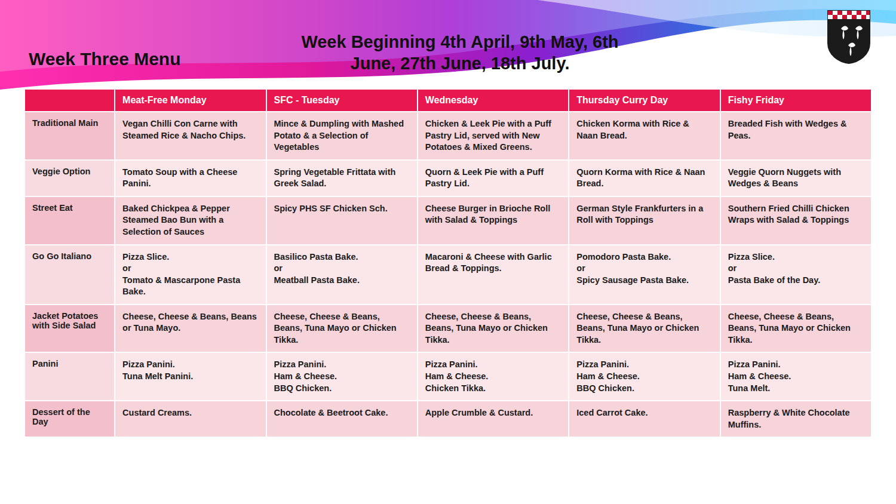Week Three Menu
Week Beginning 4th April, 9th May, 6th
June, 27th June, 18th July.
| | Meat-Free Monday | SFC - Tuesday | Wednesday | Thursday Curry Day | Fishy Friday |
| --- | --- | --- | --- | --- | --- |
| Traditional Main | Vegan Chilli Con Carne with Steamed Rice & Nacho Chips. | Mince & Dumpling with Mashed Potato & a Selection of Vegetables | Chicken & Leek Pie with a Puff Pastry Lid, served with New Potatoes & Mixed Greens. | Chicken Korma with Rice & Naan Bread. | Breaded Fish with Wedges & Peas. |
| Veggie Option | Tomato Soup with a Cheese Panini. | Spring Vegetable Frittata with Greek Salad. | Quorn & Leek Pie with a Puff Pastry Lid. | Quorn Korma with Rice & Naan Bread. | Veggie Quorn Nuggets with Wedges & Beans |
| Street Eat | Baked Chickpea & Pepper Steamed Bao Bun with a Selection of Sauces | Spicy PHS SF Chicken Sch. | Cheese Burger in Brioche Roll with Salad & Toppings | German Style Frankfurters in a Roll with Toppings | Southern Fried Chilli Chicken Wraps with Salad & Toppings |
| Go Go Italiano | Pizza Slice. or Tomato & Mascarpone Pasta Bake. | Basilico Pasta Bake. or Meatball Pasta Bake. | Macaroni & Cheese with Garlic Bread & Toppings. | Pomodoro Pasta Bake. or Spicy Sausage Pasta Bake. | Pizza Slice. or Pasta Bake of the Day. |
| Jacket Potatoes with Side Salad | Cheese, Cheese & Beans, Beans or Tuna Mayo. | Cheese, Cheese & Beans, Beans, Tuna Mayo or Chicken Tikka. | Cheese, Cheese & Beans, Beans, Tuna Mayo or Chicken Tikka. | Cheese, Cheese & Beans, Beans, Tuna Mayo or Chicken Tikka. | Cheese, Cheese & Beans, Beans, Tuna Mayo or Chicken Tikka. |
| Panini | Pizza Panini. Tuna Melt Panini. | Pizza Panini. Ham & Cheese. BBQ Chicken. | Pizza Panini. Ham & Cheese. Chicken Tikka. | Pizza Panini. Ham & Cheese. BBQ Chicken. | Pizza Panini. Ham & Cheese. Tuna Melt. |
| Dessert of the Day | Custard Creams. | Chocolate & Beetroot Cake. | Apple Crumble & Custard. | Iced Carrot Cake. | Raspberry & White Chocolate Muffins. |